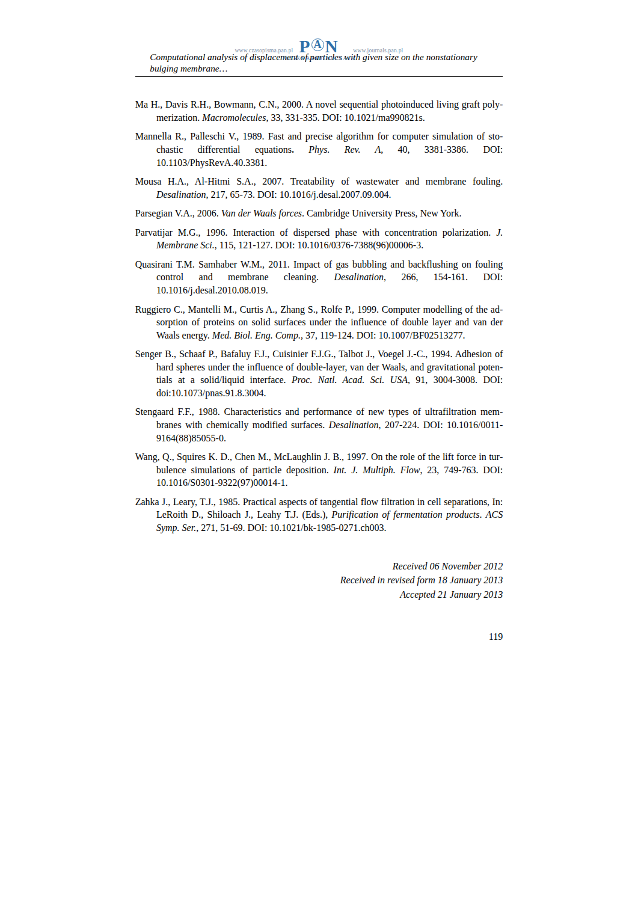www.czasopisma.pan.pl www.journals.pan.pl PAN POLSKA AKADEMIA NAUK
Computational analysis of displacement of particles with given size on the nonstationary bulging membrane…
Ma H., Davis R.H., Bowmann, C.N., 2000. A novel sequential photoinduced living graft polymerization. Macromolecules, 33, 331-335. DOI: 10.1021/ma990821s.
Mannella R., Palleschi V., 1989. Fast and precise algorithm for computer simulation of stochastic differential equations. Phys. Rev. A, 40, 3381-3386. DOI: 10.1103/PhysRevA.40.3381.
Mousa H.A., Al-Hitmi S.A., 2007. Treatability of wastewater and membrane fouling. Desalination, 217, 65-73. DOI: 10.1016/j.desal.2007.09.004.
Parsegian V.A., 2006. Van der Waals forces. Cambridge University Press, New York.
Parvatijar M.G., 1996. Interaction of dispersed phase with concentration polarization. J. Membrane Sci., 115, 121-127. DOI: 10.1016/0376-7388(96)00006-3.
Quasirani T.M. Samhaber W.M., 2011. Impact of gas bubbling and backflushing on fouling control and membrane cleaning. Desalination, 266, 154-161. DOI: 10.1016/j.desal.2010.08.019.
Ruggiero C., Mantelli M., Curtis A., Zhang S., Rolfe P., 1999. Computer modelling of the adsorption of proteins on solid surfaces under the influence of double layer and van der Waals energy. Med. Biol. Eng. Comp., 37, 119-124. DOI: 10.1007/BF02513277.
Senger B., Schaaf P., Bafaluy F.J., Cuisinier F.J.G., Talbot J., Voegel J.-C., 1994. Adhesion of hard spheres under the influence of double-layer, van der Waals, and gravitational potentials at a solid/liquid interface. Proc. Natl. Acad. Sci. USA, 91, 3004-3008. DOI: doi:10.1073/pnas.91.8.3004.
Stengaard F.F., 1988. Characteristics and performance of new types of ultrafiltration membranes with chemically modified surfaces. Desalination, 207-224. DOI: 10.1016/0011-9164(88)85055-0.
Wang, Q., Squires K. D., Chen M., McLaughlin J. B., 1997. On the role of the lift force in turbulence simulations of particle deposition. Int. J. Multiph. Flow, 23, 749-763. DOI: 10.1016/S0301-9322(97)00014-1.
Zahka J., Leary, T.J., 1985. Practical aspects of tangential flow filtration in cell separations, In: LeRoith D., Shiloach J., Leahy T.J. (Eds.), Purification of fermentation products. ACS Symp. Ser., 271, 51-69. DOI: 10.1021/bk-1985-0271.ch003.
Received 06 November 2012
Received in revised form 18 January 2013
Accepted 21 January 2013
119